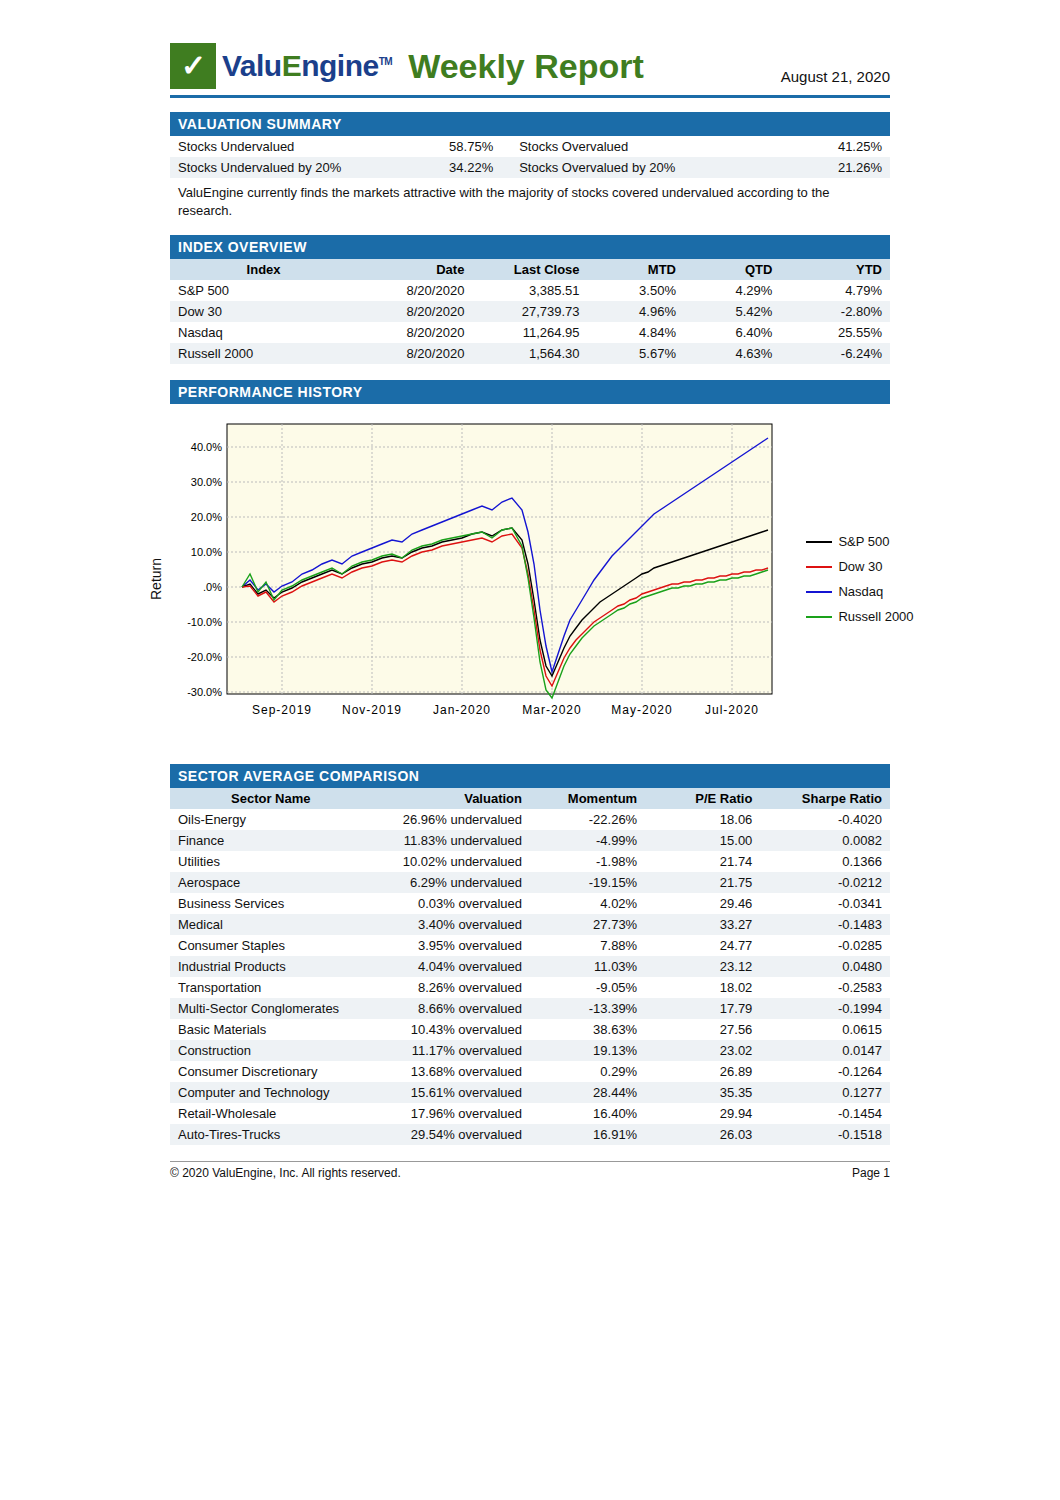✓
Valu EngineTM
Weekly Report
August 21, 2020
VALUATION SUMMARY
| Stocks Undervalued | 58.75% | Stocks Overvalued | 41.25% |
| Stocks Undervalued by 20% | 34.22% | Stocks Overvalued by 20% | 21.26% |
ValuEngine currently finds the markets attractive with the majority of stocks covered undervalued according to the research.
INDEX OVERVIEW
| Index | Date | Last Close | MTD | QTD | YTD |
| --- | --- | --- | --- | --- | --- |
| S&P 500 | 8/20/2020 | 3,385.51 | 3.50% | 4.29% | 4.79% |
| Dow 30 | 8/20/2020 | 27,739.73 | 4.96% | 5.42% | -2.80% |
| Nasdaq | 8/20/2020 | 11,264.95 | 4.84% | 6.40% | 25.55% |
| Russell 2000 | 8/20/2020 | 1,564.30 | 5.67% | 4.63% | -6.24% |
PERFORMANCE HISTORY
Return
40.0% 30.0% 20.0% 10.0% .0% -10.0% -20.0% -30.0% Sep-2019 Nov-2019 Jan-2020 Mar-2020 May-2020 Jul-2020
S&P 500
Dow 30
Nasdaq
Russell 2000
SECTOR AVERAGE COMPARISON
| Sector Name | Valuation | Momentum | P/E Ratio | Sharpe Ratio |
| --- | --- | --- | --- | --- |
| Oils-Energy | 26.96% undervalued | -22.26% | 18.06 | -0.4020 |
| Finance | 11.83% undervalued | -4.99% | 15.00 | 0.0082 |
| Utilities | 10.02% undervalued | -1.98% | 21.74 | 0.1366 |
| Aerospace | 6.29% undervalued | -19.15% | 21.75 | -0.0212 |
| Business Services | 0.03% overvalued | 4.02% | 29.46 | -0.0341 |
| Medical | 3.40% overvalued | 27.73% | 33.27 | -0.1483 |
| Consumer Staples | 3.95% overvalued | 7.88% | 24.77 | -0.0285 |
| Industrial Products | 4.04% overvalued | 11.03% | 23.12 | 0.0480 |
| Transportation | 8.26% overvalued | -9.05% | 18.02 | -0.2583 |
| Multi-Sector Conglomerates | 8.66% overvalued | -13.39% | 17.79 | -0.1994 |
| Basic Materials | 10.43% overvalued | 38.63% | 27.56 | 0.0615 |
| Construction | 11.17% overvalued | 19.13% | 23.02 | 0.0147 |
| Consumer Discretionary | 13.68% overvalued | 0.29% | 26.89 | -0.1264 |
| Computer and Technology | 15.61% overvalued | 28.44% | 35.35 | 0.1277 |
| Retail-Wholesale | 17.96% overvalued | 16.40% | 29.94 | -0.1454 |
| Auto-Tires-Trucks | 29.54% overvalued | 16.91% | 26.03 | -0.1518 |
© 2020 ValuEngine, Inc. All rights reserved.
Page 1